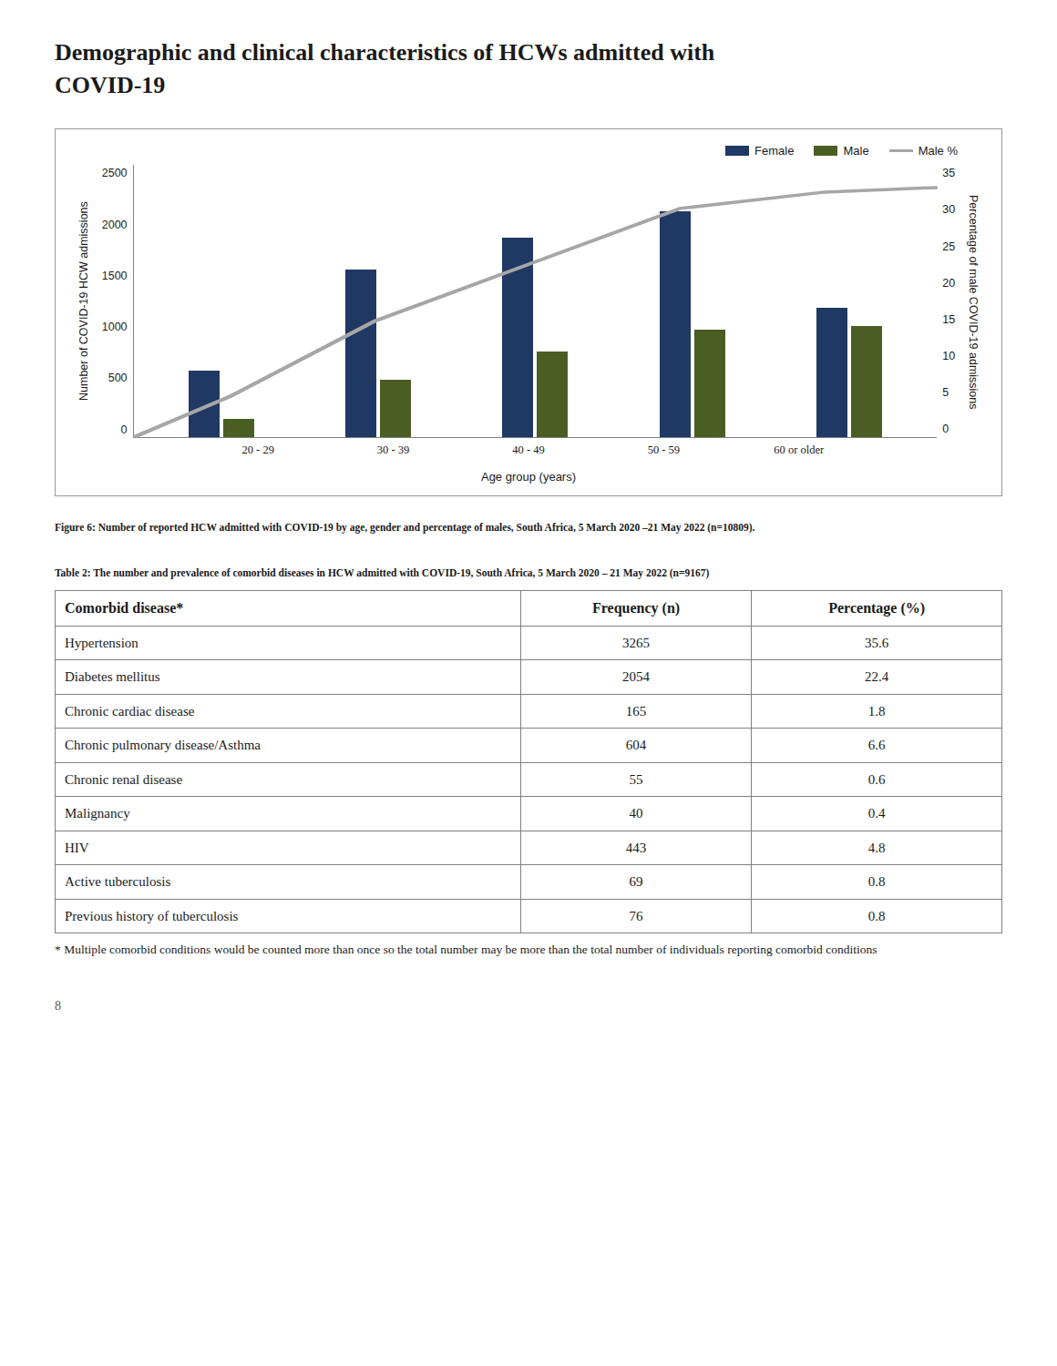Demographic and clinical characteristics of HCWs admitted with
COVID-19
Female Male Male %
Number of COVID-19 HCW admissions
2500 2000 1500 1000 500 0
35 30 25 20 15 10 5 0
Percentage of male COVID-19 admissions
20 - 29 30 - 39 40 - 49 50 - 59 60 or older
Age group (years)
Figure 6: Number of reported HCW admitted with COVID-19 by age, gender and percentage of males, South Africa, 5 March 2020 –21 May 2022 (n=10809).
Table 2: The number and prevalence of comorbid diseases in HCW admitted with COVID-19, South Africa, 5 March 2020 – 21 May 2022 (n=9167)
| Comorbid disease* | Frequency (n) | Percentage (%) |
| --- | --- | --- |
| Hypertension | 3265 | 35.6 |
| Diabetes mellitus | 2054 | 22.4 |
| Chronic cardiac disease | 165 | 1.8 |
| Chronic pulmonary disease/Asthma | 604 | 6.6 |
| Chronic renal disease | 55 | 0.6 |
| Malignancy | 40 | 0.4 |
| HIV | 443 | 4.8 |
| Active tuberculosis | 69 | 0.8 |
| Previous history of tuberculosis | 76 | 0.8 |
* Multiple comorbid conditions would be counted more than once so the total number may be more than the total number of individuals reporting comorbid conditions
8